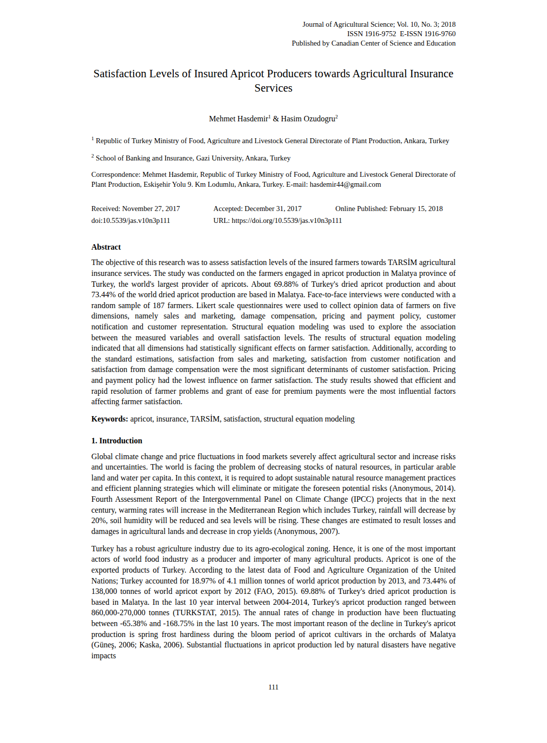Journal of Agricultural Science; Vol. 10, No. 3; 2018
ISSN 1916-9752 E-ISSN 1916-9760
Published by Canadian Center of Science and Education
Satisfaction Levels of Insured Apricot Producers towards Agricultural Insurance Services
Mehmet Hasdemir1 & Hasim Ozudogru2
1 Republic of Turkey Ministry of Food, Agriculture and Livestock General Directorate of Plant Production, Ankara, Turkey
2 School of Banking and Insurance, Gazi University, Ankara, Turkey
Correspondence: Mehmet Hasdemir, Republic of Turkey Ministry of Food, Agriculture and Livestock General Directorate of Plant Production, Eskişehir Yolu 9. Km Lodumlu, Ankara, Turkey. E-mail: hasdemir44@gmail.com
Received: November 27, 2017 Accepted: December 31, 2017 Online Published: February 15, 2018
doi:10.5539/jas.v10n3p111 URL: https://doi.org/10.5539/jas.v10n3p111
Abstract
The objective of this research was to assess satisfaction levels of the insured farmers towards TARSİM agricultural insurance services. The study was conducted on the farmers engaged in apricot production in Malatya province of Turkey, the world's largest provider of apricots. About 69.88% of Turkey's dried apricot production and about 73.44% of the world dried apricot production are based in Malatya. Face-to-face interviews were conducted with a random sample of 187 farmers. Likert scale questionnaires were used to collect opinion data of farmers on five dimensions, namely sales and marketing, damage compensation, pricing and payment policy, customer notification and customer representation. Structural equation modeling was used to explore the association between the measured variables and overall satisfaction levels. The results of structural equation modeling indicated that all dimensions had statistically significant effects on farmer satisfaction. Additionally, according to the standard estimations, satisfaction from sales and marketing, satisfaction from customer notification and satisfaction from damage compensation were the most significant determinants of customer satisfaction. Pricing and payment policy had the lowest influence on farmer satisfaction. The study results showed that efficient and rapid resolution of farmer problems and grant of ease for premium payments were the most influential factors affecting farmer satisfaction.
Keywords: apricot, insurance, TARSİM, satisfaction, structural equation modeling
1. Introduction
Global climate change and price fluctuations in food markets severely affect agricultural sector and increase risks and uncertainties. The world is facing the problem of decreasing stocks of natural resources, in particular arable land and water per capita. In this context, it is required to adopt sustainable natural resource management practices and efficient planning strategies which will eliminate or mitigate the foreseen potential risks (Anonymous, 2014). Fourth Assessment Report of the Intergovernmental Panel on Climate Change (IPCC) projects that in the next century, warming rates will increase in the Mediterranean Region which includes Turkey, rainfall will decrease by 20%, soil humidity will be reduced and sea levels will be rising. These changes are estimated to result losses and damages in agricultural lands and decrease in crop yields (Anonymous, 2007).
Turkey has a robust agriculture industry due to its agro-ecological zoning. Hence, it is one of the most important actors of world food industry as a producer and importer of many agricultural products. Apricot is one of the exported products of Turkey. According to the latest data of Food and Agriculture Organization of the United Nations; Turkey accounted for 18.97% of 4.1 million tonnes of world apricot production by 2013, and 73.44% of 138,000 tonnes of world apricot export by 2012 (FAO, 2015). 69.88% of Turkey's dried apricot production is based in Malatya. In the last 10 year interval between 2004-2014, Turkey's apricot production ranged between 860,000-270,000 tonnes (TURKSTAT, 2015). The annual rates of change in production have been fluctuating between -65.38% and -168.75% in the last 10 years. The most important reason of the decline in Turkey's apricot production is spring frost hardiness during the bloom period of apricot cultivars in the orchards of Malatya (Güneş, 2006; Kaska, 2006). Substantial fluctuations in apricot production led by natural disasters have negative impacts
111